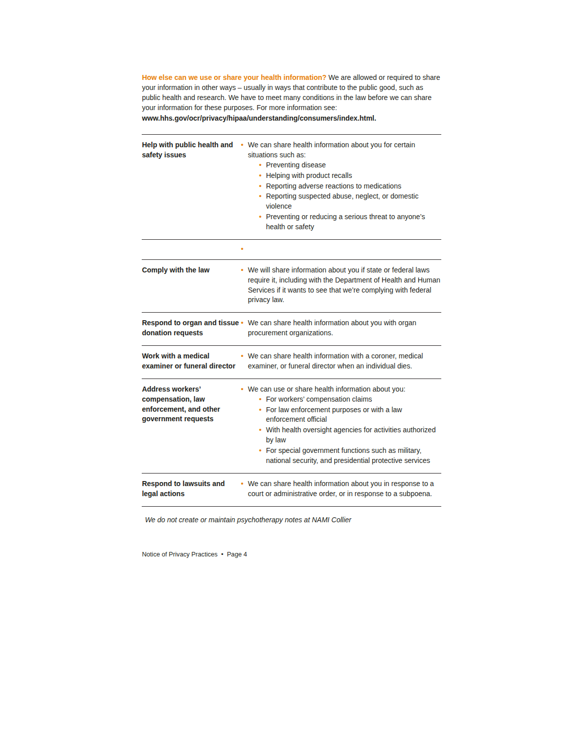How else can we use or share your health information? We are allowed or required to share your information in other ways – usually in ways that contribute to the public good, such as public health and research. We have to meet many conditions in the law before we can share your information for these purposes. For more information see: www.hhs.gov/ocr/privacy/hipaa/understanding/consumers/index.html.
| Help with public health and safety issues | We can share health information about you for certain situations such as: Preventing disease Helping with product recalls Reporting adverse reactions to medications Reporting suspected abuse, neglect, or domestic violence Preventing or reducing a serious threat to anyone’s health or safety |
| Comply with the law | We will share information about you if state or federal laws require it, including with the Department of Health and Human Services if it wants to see that we’re complying with federal privacy law. |
| Respond to organ and tissue donation requests | We can share health information about you with organ procurement organizations. |
| Work with a medical examiner or funeral director | We can share health information with a coroner, medical examiner, or funeral director when an individual dies. |
| Address workers’ compensation, law enforcement, and other government requests | We can use or share health information about you: For workers’ compensation claims For law enforcement purposes or with a law enforcement official With health oversight agencies for activities authorized by law For special government functions such as military, national security, and presidential protective services |
| Respond to lawsuits and legal actions | We can share health information about you in response to a court or administrative order, or in response to a subpoena. |
We do not create or maintain psychotherapy notes at NAMI Collier
Notice of Privacy Practices • Page 4